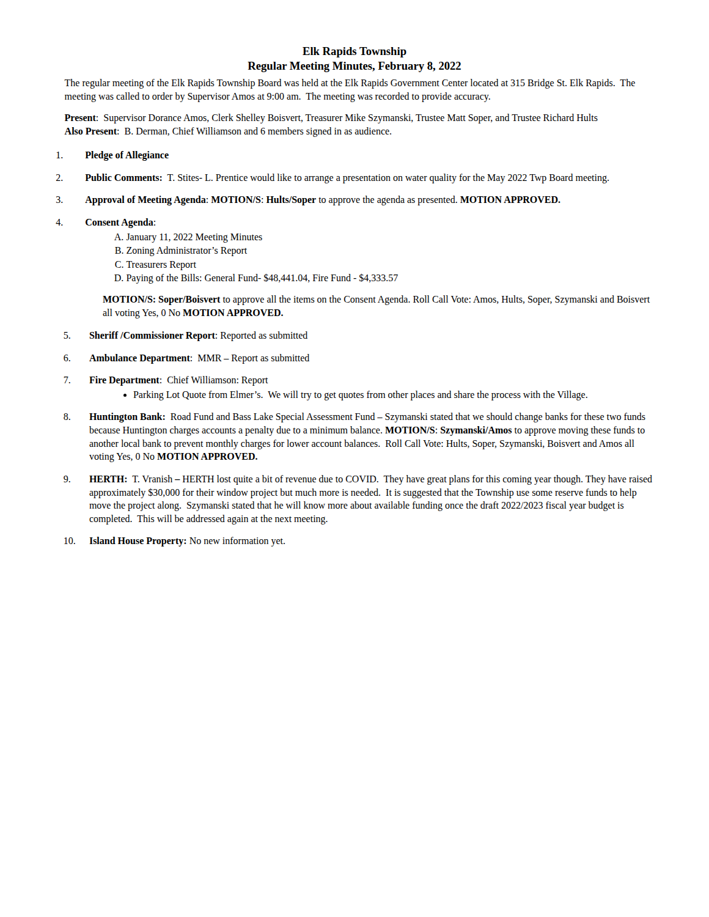Elk Rapids TownshipRegular Meeting Minutes, February 8, 2022
The regular meeting of the Elk Rapids Township Board was held at the Elk Rapids Government Center located at 315 Bridge St. Elk Rapids. The meeting was called to order by Supervisor Amos at 9:00 am. The meeting was recorded to provide accuracy.
Present: Supervisor Dorance Amos, Clerk Shelley Boisvert, Treasurer Mike Szymanski, Trustee Matt Soper, and Trustee Richard Hults
Also Present: B. Derman, Chief Williamson and 6 members signed in as audience.
Pledge of Allegiance
Public Comments: T. Stites- L. Prentice would like to arrange a presentation on water quality for the May 2022 Twp Board meeting.
Approval of Meeting Agenda: MOTION/S: Hults/Soper to approve the agenda as presented. MOTION APPROVED.
Consent Agenda:
January 11, 2022 Meeting Minutes
Zoning Administrator’s Report
Treasurers Report
Paying of the Bills: General Fund- $48,441.04, Fire Fund - $4,333.57
MOTION/S: Soper/Boisvert to approve all the items on the Consent Agenda. Roll Call Vote: Amos, Hults, Soper, Szymanski and Boisvert all voting Yes, 0 No MOTION APPROVED.
Sheriff /Commissioner Report: Reported as submitted
Ambulance Department: MMR – Report as submitted
Fire Department: Chief Williamson: Report
Parking Lot Quote from Elmer’s. We will try to get quotes from other places and share the process with the Village.
Huntington Bank: Road Fund and Bass Lake Special Assessment Fund – Szymanski stated that we should change banks for these two funds because Huntington charges accounts a penalty due to a minimum balance. MOTION/S: Szymanski/Amos to approve moving these funds to another local bank to prevent monthly charges for lower account balances. Roll Call Vote: Hults, Soper, Szymanski, Boisvert and Amos all voting Yes, 0 No MOTION APPROVED.
HERTH: T. Vranish – HERTH lost quite a bit of revenue due to COVID. They have great plans for this coming year though. They have raised approximately $30,000 for their window project but much more is needed. It is suggested that the Township use some reserve funds to help move the project along. Szymanski stated that he will know more about available funding once the draft 2022/2023 fiscal year budget is completed. This will be addressed again at the next meeting.
Island House Property: No new information yet.